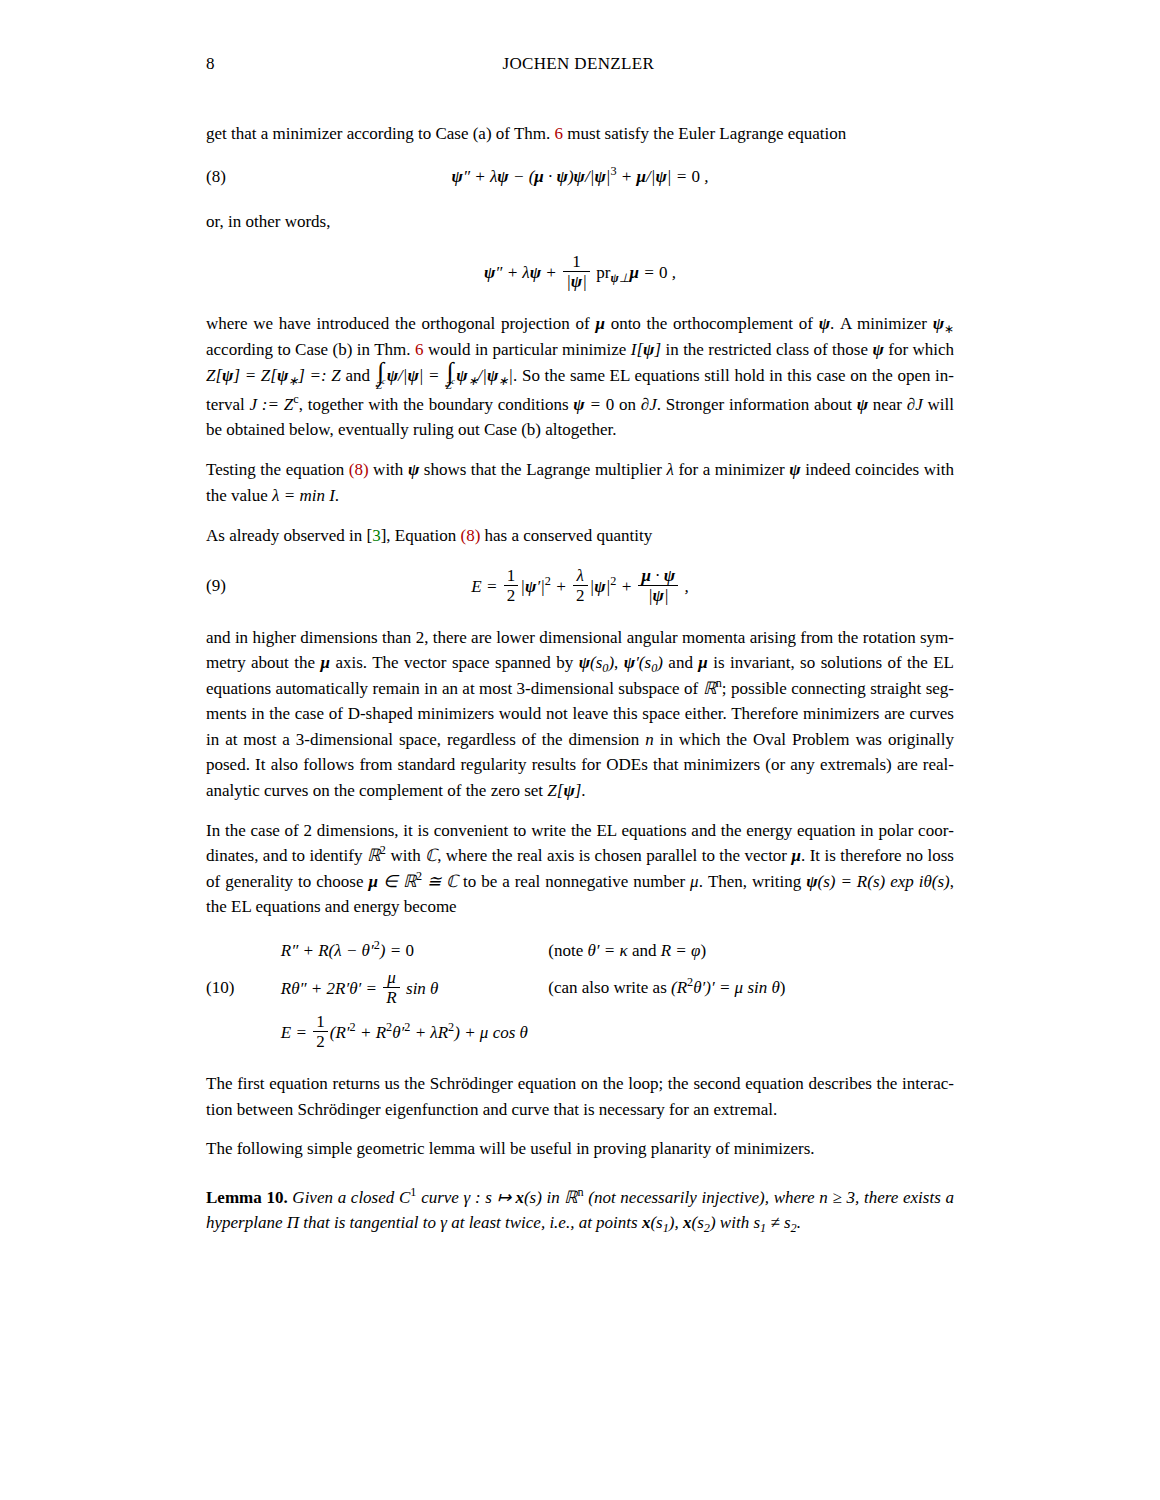8 JOCHEN DENZLER
get that a minimizer according to Case (a) of Thm. 6 must satisfy the Euler Lagrange equation
(8) ψ″ + λψ − (μ · ψ)ψ/|ψ|3 + μ/|ψ| = 0 ,
or, in other words,
ψ″ + λψ + 1|ψ| prψ⊥μ = 0 ,
where we have introduced the orthogonal projection of μ onto the orthocomplement of ψ. A minimizer ψ∗ according to Case (b) in Thm. 6 would in particular minimize I[ψ] in the restricted class of those ψ for which Z[ψ] = Z[ψ∗] =: Z and ∫Zc ψ/|ψ| = ∫Zc ψ∗/|ψ∗|. So the same EL equations still hold in this case on the open interval J := Zc, together with the boundary conditions ψ = 0 on ∂J. Stronger information about ψ near ∂J will be obtained below, eventually ruling out Case (b) altogether.
Testing the equation (8) with ψ shows that the Lagrange multiplier λ for a minimizer ψ indeed coincides with the value λ = min I.
As already observed in [3], Equation (8) has a conserved quantity
(9) E = 12|ψ′|2 + λ 2|ψ|2 + μ · ψ|ψ| ,
and in higher dimensions than 2, there are lower dimensional angular momenta arising from the rotation symmetry about the μ axis. The vector space spanned by ψ(s0), ψ′(s0) and μ is invariant, so solutions of the EL equations automatically remain in an at most 3-dimensional subspace of ℝn; possible connecting straight segments in the case of D-shaped minimizers would not leave this space either. Therefore minimizers are curves in at most a 3-dimensional space, regardless of the dimension n in which the Oval Problem was originally posed. It also follows from standard regularity results for ODEs that minimizers (or any extremals) are real-analytic curves on the complement of the zero set Z[ψ].
In the case of 2 dimensions, it is convenient to write the EL equations and the energy equation in polar coordinates, and to identify ℝ2 with ℂ, where the real axis is chosen parallel to the vector μ. It is therefore no loss of generality to choose μ ∈ ℝ2 ≅ ℂ to be a real nonnegative number μ. Then, writing ψ(s) = R(s) exp iθ(s), the EL equations and energy become
(10) R″ + R(λ − θ′2) = 0 (note θ′ = κ and R = φ) Rθ″ + 2R′θ′ = μR sin θ (can also write as (R2θ′)′ = μ sin θ) E = 12(R′2 + R2θ′2 + λR2) + μ cos θ
The first equation returns us the Schrödinger equation on the loop; the second equation describes the interaction between Schrödinger eigenfunction and curve that is necessary for an extremal.
The following simple geometric lemma will be useful in proving planarity of minimizers.
Lemma 10. Given a closed C1 curve γ : s ↦ x(s) in ℝn (not necessarily injective), where n ≥ 3, there exists a hyperplane Π that is tangential to γ at least twice, i.e., at points x(s1), x(s2) with s1 ≠ s2.